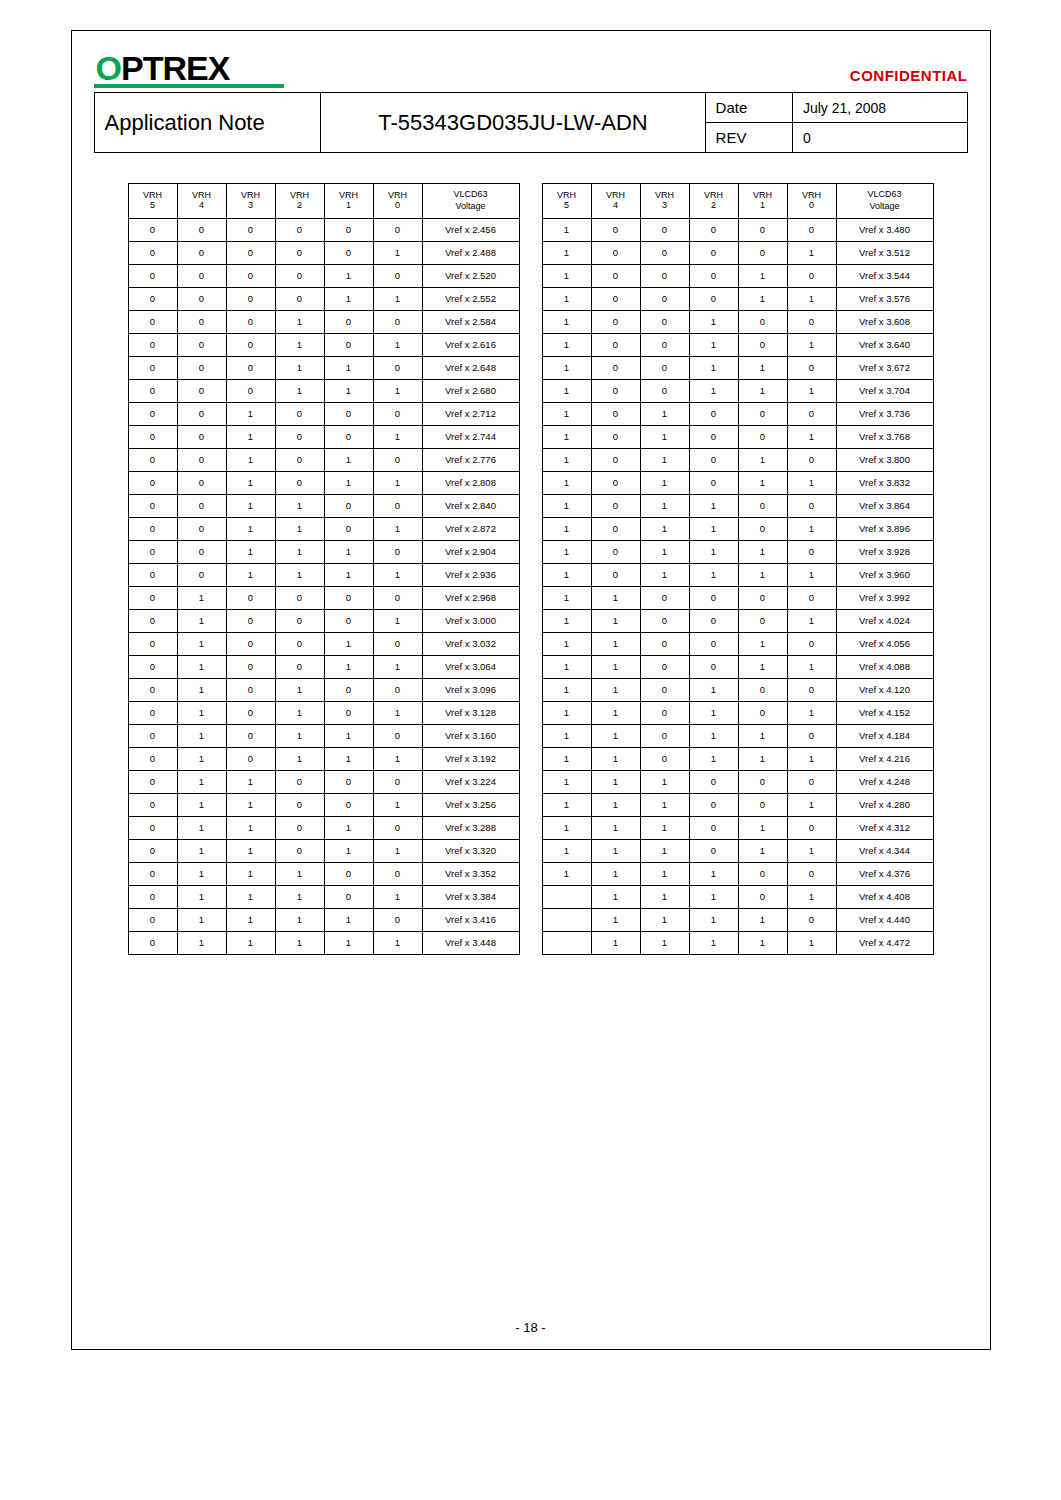OPTREX
CONFIDENTIAL
| Application Note | T-55343GD035JU-LW-ADN | Date | July 21, 2008 |
| REV | 0 |
| VRH 5 | VRH 4 | VRH 3 | VRH 2 | VRH 1 | VRH 0 | VLCD63 Voltage |
| --- | --- | --- | --- | --- | --- | --- |
| 0 | 0 | 0 | 0 | 0 | 0 | Vref x 2.456 |
| 0 | 0 | 0 | 0 | 0 | 1 | Vref x 2.488 |
| 0 | 0 | 0 | 0 | 1 | 0 | Vref x 2.520 |
| 0 | 0 | 0 | 0 | 1 | 1 | Vref x 2.552 |
| 0 | 0 | 0 | 1 | 0 | 0 | Vref x 2.584 |
| 0 | 0 | 0 | 1 | 0 | 1 | Vref x 2.616 |
| 0 | 0 | 0 | 1 | 1 | 0 | Vref x 2.648 |
| 0 | 0 | 0 | 1 | 1 | 1 | Vref x 2.680 |
| 0 | 0 | 1 | 0 | 0 | 0 | Vref x 2.712 |
| 0 | 0 | 1 | 0 | 0 | 1 | Vref x 2.744 |
| 0 | 0 | 1 | 0 | 1 | 0 | Vref x 2.776 |
| 0 | 0 | 1 | 0 | 1 | 1 | Vref x 2.808 |
| 0 | 0 | 1 | 1 | 0 | 0 | Vref x 2.840 |
| 0 | 0 | 1 | 1 | 0 | 1 | Vref x 2.872 |
| 0 | 0 | 1 | 1 | 1 | 0 | Vref x 2.904 |
| 0 | 0 | 1 | 1 | 1 | 1 | Vref x 2.936 |
| 0 | 1 | 0 | 0 | 0 | 0 | Vref x 2.968 |
| 0 | 1 | 0 | 0 | 0 | 1 | Vref x 3.000 |
| 0 | 1 | 0 | 0 | 1 | 0 | Vref x 3.032 |
| 0 | 1 | 0 | 0 | 1 | 1 | Vref x 3.064 |
| 0 | 1 | 0 | 1 | 0 | 0 | Vref x 3.096 |
| 0 | 1 | 0 | 1 | 0 | 1 | Vref x 3.128 |
| 0 | 1 | 0 | 1 | 1 | 0 | Vref x 3.160 |
| 0 | 1 | 0 | 1 | 1 | 1 | Vref x 3.192 |
| 0 | 1 | 1 | 0 | 0 | 0 | Vref x 3.224 |
| 0 | 1 | 1 | 0 | 0 | 1 | Vref x 3.256 |
| 0 | 1 | 1 | 0 | 1 | 0 | Vref x 3.288 |
| 0 | 1 | 1 | 0 | 1 | 1 | Vref x 3.320 |
| 0 | 1 | 1 | 1 | 0 | 0 | Vref x 3.352 |
| 0 | 1 | 1 | 1 | 0 | 1 | Vref x 3.384 |
| 0 | 1 | 1 | 1 | 1 | 0 | Vref x 3.416 |
| 0 | 1 | 1 | 1 | 1 | 1 | Vref x 3.448 |
| VRH 5 | VRH 4 | VRH 3 | VRH 2 | VRH 1 | VRH 0 | VLCD63 Voltage |
| --- | --- | --- | --- | --- | --- | --- |
| 1 | 0 | 0 | 0 | 0 | 0 | Vref x 3.480 |
| 1 | 0 | 0 | 0 | 0 | 1 | Vref x 3.512 |
| 1 | 0 | 0 | 0 | 1 | 0 | Vref x 3.544 |
| 1 | 0 | 0 | 0 | 1 | 1 | Vref x 3.576 |
| 1 | 0 | 0 | 1 | 0 | 0 | Vref x 3.608 |
| 1 | 0 | 0 | 1 | 0 | 1 | Vref x 3.640 |
| 1 | 0 | 0 | 1 | 1 | 0 | Vref x 3.672 |
| 1 | 0 | 0 | 1 | 1 | 1 | Vref x 3.704 |
| 1 | 0 | 1 | 0 | 0 | 0 | Vref x 3.736 |
| 1 | 0 | 1 | 0 | 0 | 1 | Vref x 3.768 |
| 1 | 0 | 1 | 0 | 1 | 0 | Vref x 3.800 |
| 1 | 0 | 1 | 0 | 1 | 1 | Vref x 3.832 |
| 1 | 0 | 1 | 1 | 0 | 0 | Vref x 3.864 |
| 1 | 0 | 1 | 1 | 0 | 1 | Vref x 3.896 |
| 1 | 0 | 1 | 1 | 1 | 0 | Vref x 3.928 |
| 1 | 0 | 1 | 1 | 1 | 1 | Vref x 3.960 |
| 1 | 1 | 0 | 0 | 0 | 0 | Vref x 3.992 |
| 1 | 1 | 0 | 0 | 0 | 1 | Vref x 4.024 |
| 1 | 1 | 0 | 0 | 1 | 0 | Vref x 4.056 |
| 1 | 1 | 0 | 0 | 1 | 1 | Vref x 4.088 |
| 1 | 1 | 0 | 1 | 0 | 0 | Vref x 4.120 |
| 1 | 1 | 0 | 1 | 0 | 1 | Vref x 4.152 |
| 1 | 1 | 0 | 1 | 1 | 0 | Vref x 4.184 |
| 1 | 1 | 0 | 1 | 1 | 1 | Vref x 4.216 |
| 1 | 1 | 1 | 0 | 0 | 0 | Vref x 4.248 |
| 1 | 1 | 1 | 0 | 0 | 1 | Vref x 4.280 |
| 1 | 1 | 1 | 0 | 1 | 0 | Vref x 4.312 |
| 1 | 1 | 1 | 0 | 1 | 1 | Vref x 4.344 |
| 1 | 1 | 1 | 1 | 0 | 0 | Vref x 4.376 |
| | 1 | 1 | 1 | 0 | 1 | Vref x 4.408 |
| | 1 | 1 | 1 | 1 | 0 | Vref x 4.440 |
| | 1 | 1 | 1 | 1 | 1 | Vref x 4.472 |
- 18 -